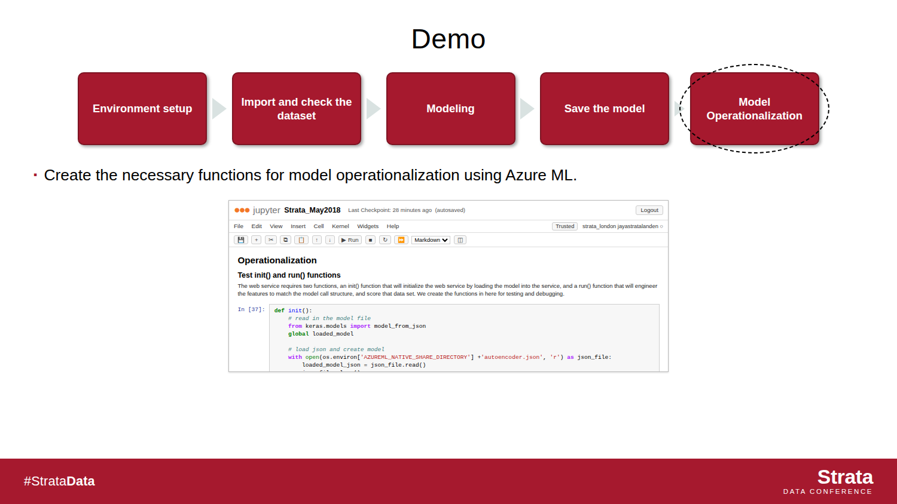Demo
Environment setup
Import and check the dataset
Modeling
Save the model
Model Operationalization
▪Create the necessary functions for model operationalization using Azure ML.
●●● jupyter Strata_May2018 Last Checkpoint: 28 minutes ago (autosaved)
Logout
File
Edit
View
Insert
Cell
Kernel
Widgets
Help
Trusted strata_london jayastratalanden ○
💾 + ✂ ⧉ 📋 ↑ ↓ ▶ Run ■ ↻ ⏩ Markdown ◫
Operationalization
Test init() and run() functions
The web service requires two functions, an init() function that will initialize the web service by loading the model into the service, and a run() function that will engineer the features to match the model call structure, and score that data set. We create the functions in here for testing and debugging.
In [37]:
def init():
    # read in the model file
    from keras.models import model_from_json
    global loaded_model

    # load json and create model
    with open(os.environ['AZUREML_NATIVE_SHARE_DIRECTORY'] +'autoencoder.json', 'r') as json_file:
        loaded_model_json = json_file.read()
        json_file.close()
        loaded_model = model_from_json(loaded_model_json)
#StrataData
Strata
DATA CONFERENCE